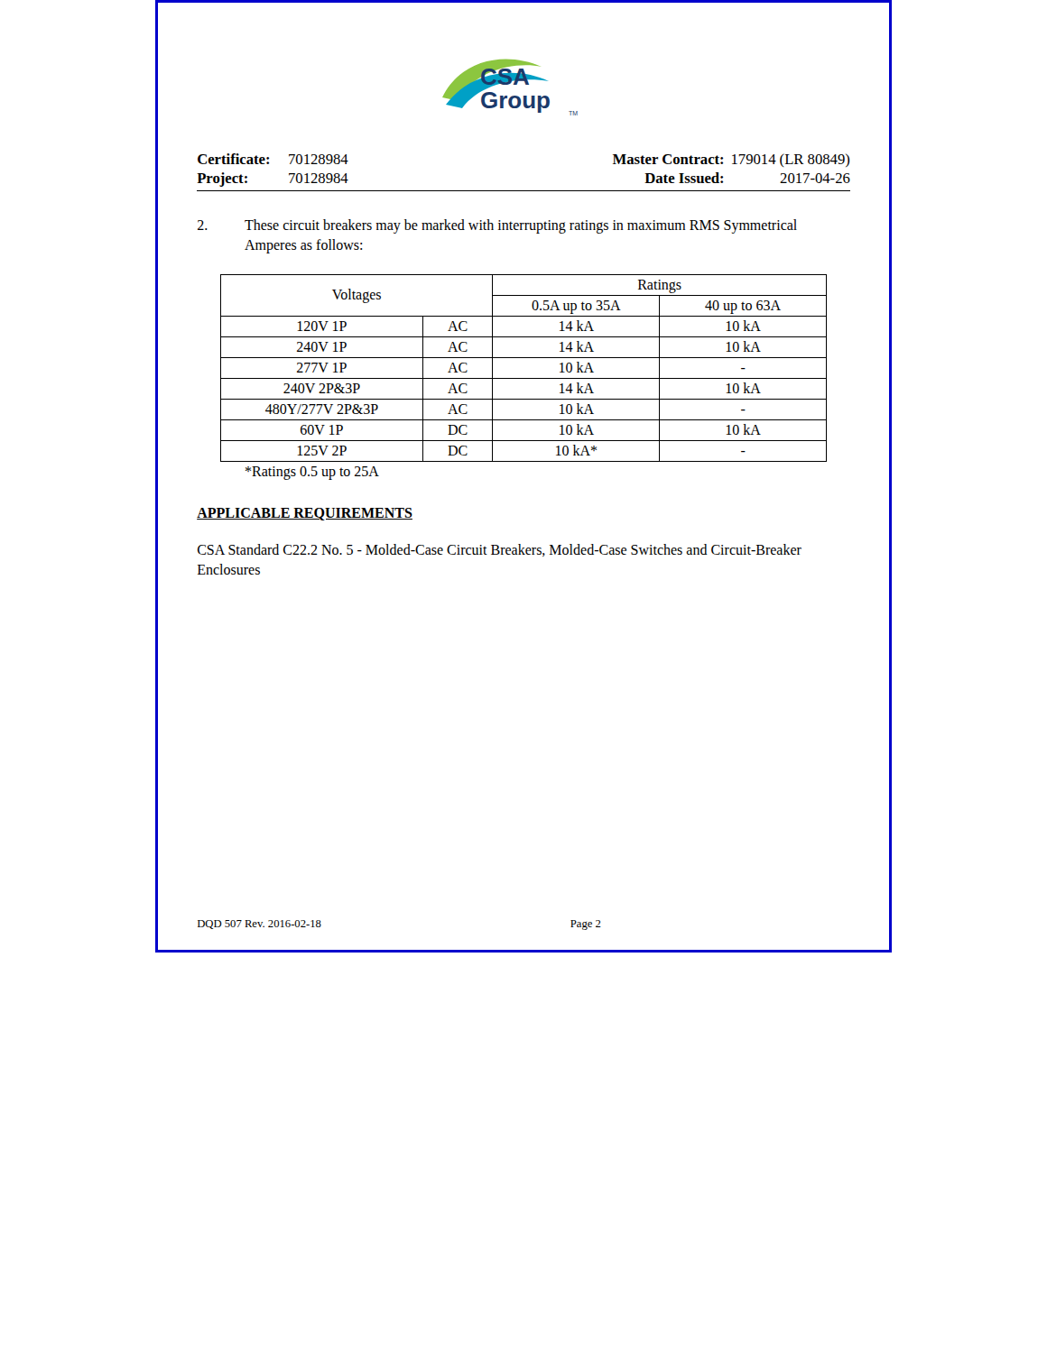CSA Group TM
| Certificate: | 70128984 | Master Contract: | 179014 (LR 80849) |
| Project: | 70128984 | Date Issued: | 2017-04-26 |
2. These circuit breakers may be marked with interrupting ratings in maximum RMS Symmetrical Amperes as follows:
| Voltages | Ratings |
| 0.5A up to 35A | 40 up to 63A |
| 120V 1P | AC | 14 kA | 10 kA |
| 240V 1P | AC | 14 kA | 10 kA |
| 277V 1P | AC | 10 kA | - |
| 240V 2P&3P | AC | 14 kA | 10 kA |
| 480Y/277V 2P&3P | AC | 10 kA | - |
| 60V 1P | DC | 10 kA | 10 kA |
| 125V 2P | DC | 10 kA* | - |
*Ratings 0.5 up to 25A
APPLICABLE REQUIREMENTS
CSA Standard C22.2 No. 5 - Molded-Case Circuit Breakers, Molded-Case Switches and Circuit-Breaker Enclosures
DQD 507 Rev. 2016-02-18
Page 2